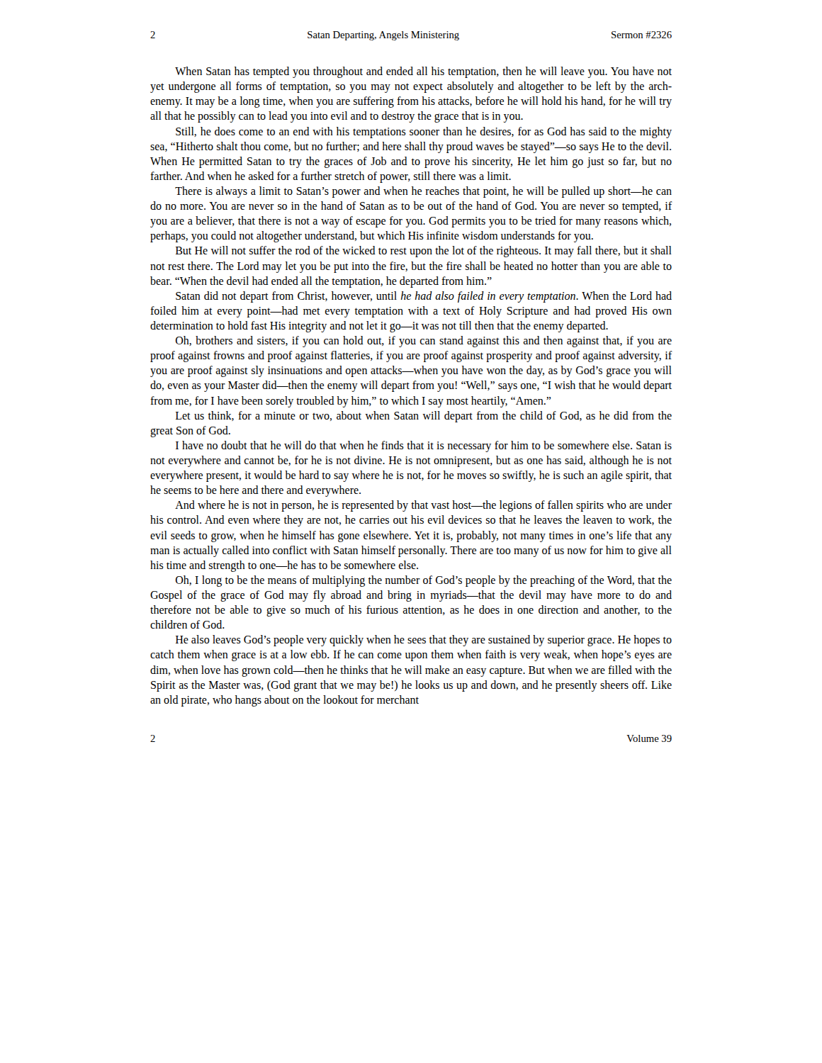2 Satan Departing, Angels Ministering Sermon #2326
When Satan has tempted you throughout and ended all his temptation, then he will leave you. You have not yet undergone all forms of temptation, so you may not expect absolutely and altogether to be left by the arch-enemy. It may be a long time, when you are suffering from his attacks, before he will hold his hand, for he will try all that he possibly can to lead you into evil and to destroy the grace that is in you.
Still, he does come to an end with his temptations sooner than he desires, for as God has said to the mighty sea, “Hitherto shalt thou come, but no further; and here shall thy proud waves be stayed”—so says He to the devil. When He permitted Satan to try the graces of Job and to prove his sincerity, He let him go just so far, but no farther. And when he asked for a further stretch of power, still there was a limit.
There is always a limit to Satan’s power and when he reaches that point, he will be pulled up short—he can do no more. You are never so in the hand of Satan as to be out of the hand of God. You are never so tempted, if you are a believer, that there is not a way of escape for you. God permits you to be tried for many reasons which, perhaps, you could not altogether understand, but which His infinite wisdom understands for you.
But He will not suffer the rod of the wicked to rest upon the lot of the righteous. It may fall there, but it shall not rest there. The Lord may let you be put into the fire, but the fire shall be heated no hotter than you are able to bear. “When the devil had ended all the temptation, he departed from him.”
Satan did not depart from Christ, however, until he had also failed in every temptation. When the Lord had foiled him at every point—had met every temptation with a text of Holy Scripture and had proved His own determination to hold fast His integrity and not let it go—it was not till then that the enemy departed.
Oh, brothers and sisters, if you can hold out, if you can stand against this and then against that, if you are proof against frowns and proof against flatteries, if you are proof against prosperity and proof against adversity, if you are proof against sly insinuations and open attacks—when you have won the day, as by God’s grace you will do, even as your Master did—then the enemy will depart from you! “Well,” says one, “I wish that he would depart from me, for I have been sorely troubled by him,” to which I say most heartily, “Amen.”
Let us think, for a minute or two, about when Satan will depart from the child of God, as he did from the great Son of God.
I have no doubt that he will do that when he finds that it is necessary for him to be somewhere else. Satan is not everywhere and cannot be, for he is not divine. He is not omnipresent, but as one has said, although he is not everywhere present, it would be hard to say where he is not, for he moves so swiftly, he is such an agile spirit, that he seems to be here and there and everywhere.
And where he is not in person, he is represented by that vast host—the legions of fallen spirits who are under his control. And even where they are not, he carries out his evil devices so that he leaves the leaven to work, the evil seeds to grow, when he himself has gone elsewhere. Yet it is, probably, not many times in one’s life that any man is actually called into conflict with Satan himself personally. There are too many of us now for him to give all his time and strength to one—he has to be somewhere else.
Oh, I long to be the means of multiplying the number of God’s people by the preaching of the Word, that the Gospel of the grace of God may fly abroad and bring in myriads—that the devil may have more to do and therefore not be able to give so much of his furious attention, as he does in one direction and another, to the children of God.
He also leaves God’s people very quickly when he sees that they are sustained by superior grace. He hopes to catch them when grace is at a low ebb. If he can come upon them when faith is very weak, when hope’s eyes are dim, when love has grown cold—then he thinks that he will make an easy capture. But when we are filled with the Spirit as the Master was, (God grant that we may be!) he looks us up and down, and he presently sheers off. Like an old pirate, who hangs about on the lookout for merchant
2 Volume 39